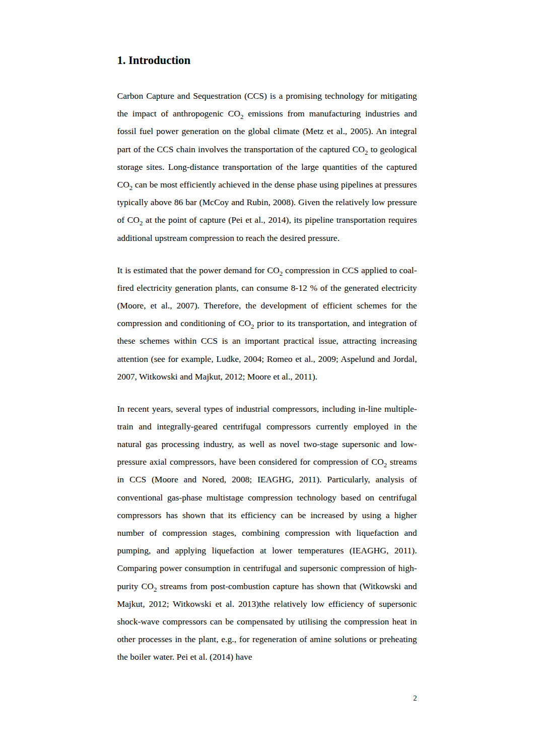1. Introduction
Carbon Capture and Sequestration (CCS) is a promising technology for mitigating the impact of anthropogenic CO2 emissions from manufacturing industries and fossil fuel power generation on the global climate (Metz et al., 2005). An integral part of the CCS chain involves the transportation of the captured CO2 to geological storage sites. Long-distance transportation of the large quantities of the captured CO2 can be most efficiently achieved in the dense phase using pipelines at pressures typically above 86 bar (McCoy and Rubin, 2008). Given the relatively low pressure of CO2 at the point of capture (Pei et al., 2014), its pipeline transportation requires additional upstream compression to reach the desired pressure.
It is estimated that the power demand for CO2 compression in CCS applied to coal-fired electricity generation plants, can consume 8-12 % of the generated electricity (Moore, et al., 2007). Therefore, the development of efficient schemes for the compression and conditioning of CO2 prior to its transportation, and integration of these schemes within CCS is an important practical issue, attracting increasing attention (see for example, Ludke, 2004; Romeo et al., 2009; Aspelund and Jordal, 2007, Witkowski and Majkut, 2012; Moore et al., 2011).
In recent years, several types of industrial compressors, including in-line multiple-train and integrally-geared centrifugal compressors currently employed in the natural gas processing industry, as well as novel two-stage supersonic and low-pressure axial compressors, have been considered for compression of CO2 streams in CCS (Moore and Nored, 2008; IEAGHG, 2011). Particularly, analysis of conventional gas-phase multistage compression technology based on centrifugal compressors has shown that its efficiency can be increased by using a higher number of compression stages, combining compression with liquefaction and pumping, and applying liquefaction at lower temperatures (IEAGHG, 2011). Comparing power consumption in centrifugal and supersonic compression of high-purity CO2 streams from post-combustion capture has shown that (Witkowski and Majkut, 2012; Witkowski et al. 2013)the relatively low efficiency of supersonic shock-wave compressors can be compensated by utilising the compression heat in other processes in the plant, e.g., for regeneration of amine solutions or preheating the boiler water. Pei et al. (2014) have
2